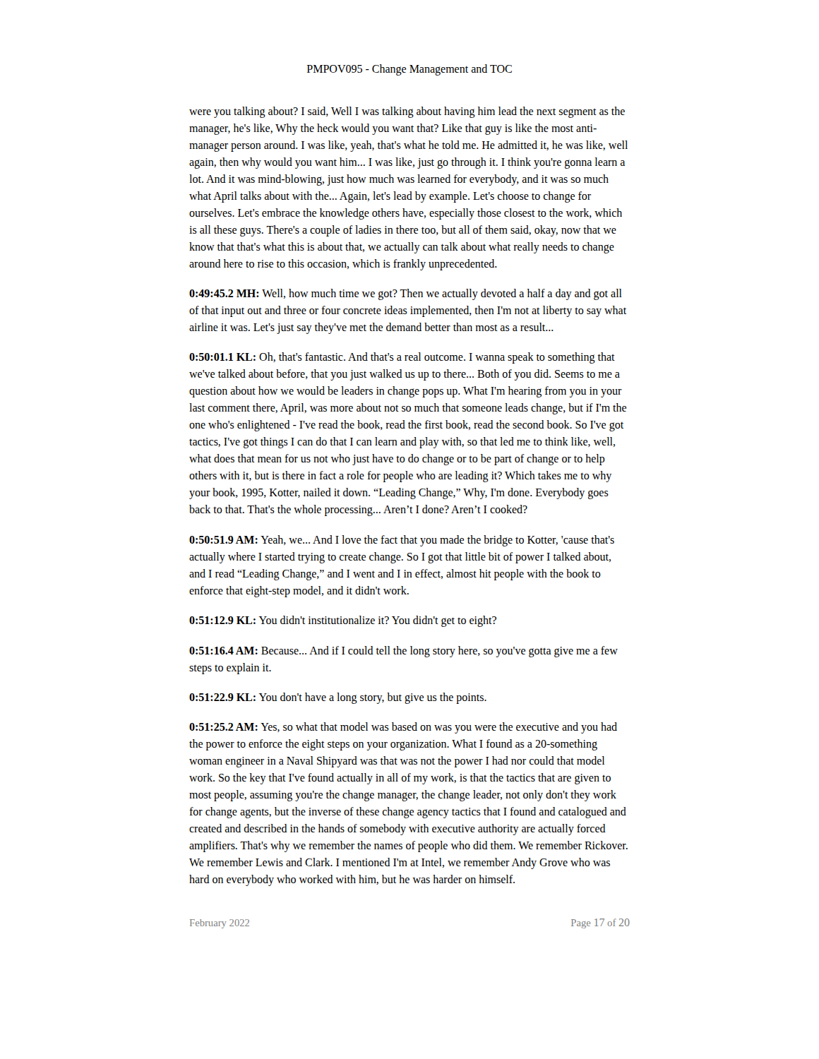PMPOV095 - Change Management and TOC
were you talking about? I said, Well I was talking about having him lead the next segment as the manager, he's like, Why the heck would you want that? Like that guy is like the most anti-manager person around. I was like, yeah, that's what he told me. He admitted it, he was like, well again, then why would you want him... I was like, just go through it. I think you're gonna learn a lot. And it was mind-blowing, just how much was learned for everybody, and it was so much what April talks about with the... Again, let's lead by example. Let's choose to change for ourselves. Let's embrace the knowledge others have, especially those closest to the work, which is all these guys. There's a couple of ladies in there too, but all of them said, okay, now that we know that that's what this is about that, we actually can talk about what really needs to change around here to rise to this occasion, which is frankly unprecedented.
0:49:45.2 MH: Well, how much time we got? Then we actually devoted a half a day and got all of that input out and three or four concrete ideas implemented, then I'm not at liberty to say what airline it was. Let's just say they've met the demand better than most as a result...
0:50:01.1 KL: Oh, that's fantastic. And that's a real outcome. I wanna speak to something that we've talked about before, that you just walked us up to there... Both of you did. Seems to me a question about how we would be leaders in change pops up. What I'm hearing from you in your last comment there, April, was more about not so much that someone leads change, but if I'm the one who's enlightened - I've read the book, read the first book, read the second book. So I've got tactics, I've got things I can do that I can learn and play with, so that led me to think like, well, what does that mean for us not who just have to do change or to be part of change or to help others with it, but is there in fact a role for people who are leading it? Which takes me to why your book, 1995, Kotter, nailed it down. “Leading Change,” Why, I'm done. Everybody goes back to that. That's the whole processing... Aren’t I done? Aren’t I cooked?
0:50:51.9 AM: Yeah, we... And I love the fact that you made the bridge to Kotter, 'cause that's actually where I started trying to create change. So I got that little bit of power I talked about, and I read “Leading Change,” and I went and I in effect, almost hit people with the book to enforce that eight-step model, and it didn't work.
0:51:12.9 KL: You didn't institutionalize it? You didn't get to eight?
0:51:16.4 AM: Because... And if I could tell the long story here, so you've gotta give me a few steps to explain it.
0:51:22.9 KL: You don't have a long story, but give us the points.
0:51:25.2 AM: Yes, so what that model was based on was you were the executive and you had the power to enforce the eight steps on your organization. What I found as a 20-something woman engineer in a Naval Shipyard was that was not the power I had nor could that model work. So the key that I've found actually in all of my work, is that the tactics that are given to most people, assuming you're the change manager, the change leader, not only don't they work for change agents, but the inverse of these change agency tactics that I found and catalogued and created and described in the hands of somebody with executive authority are actually forced amplifiers. That's why we remember the names of people who did them. We remember Rickover. We remember Lewis and Clark. I mentioned I'm at Intel, we remember Andy Grove who was hard on everybody who worked with him, but he was harder on himself.
February 2022 Page 17 of 20